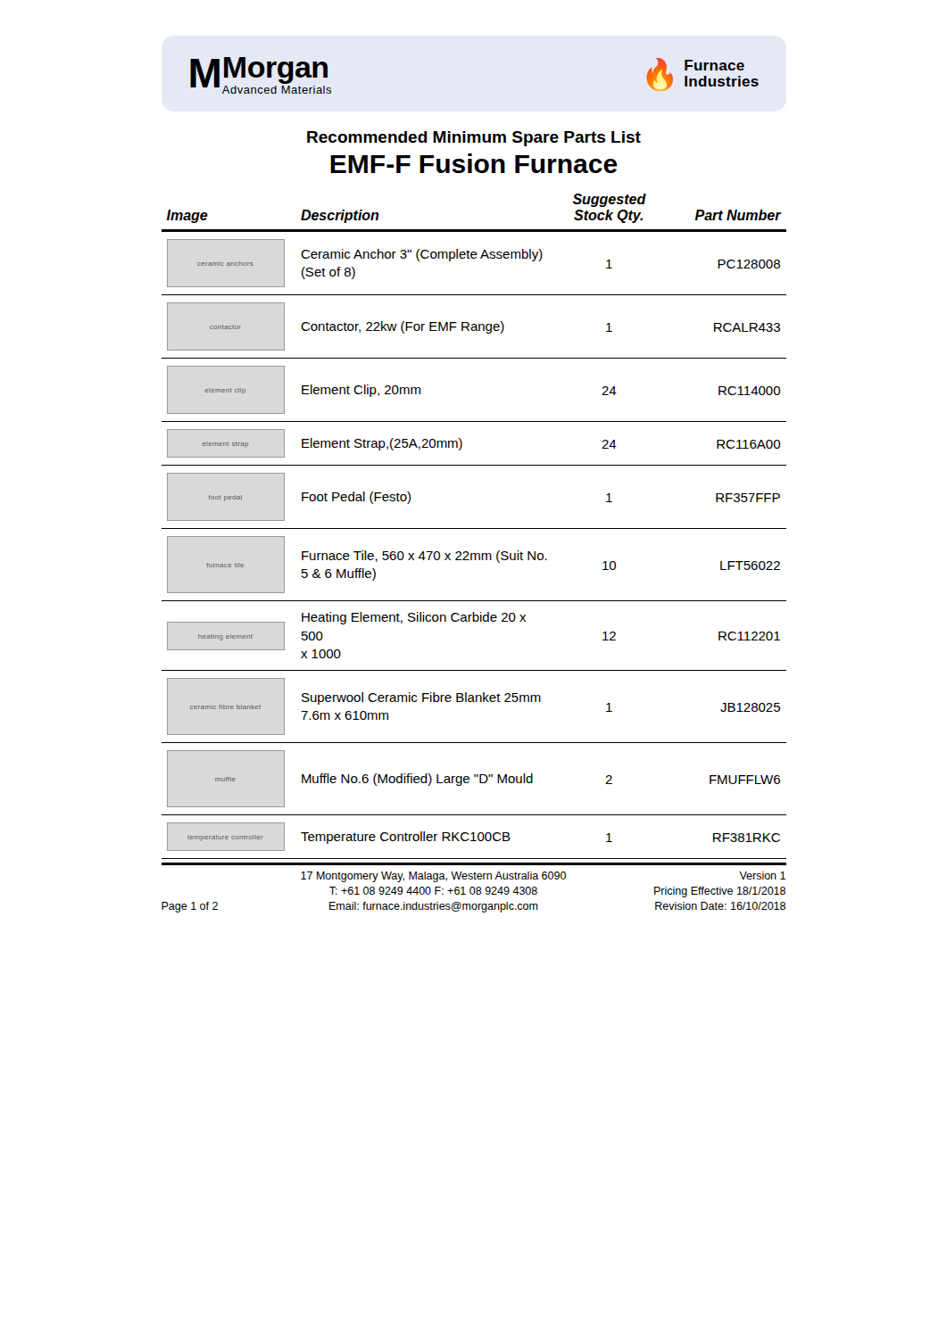M
Morgan
Advanced Materials
🔥
Furnace
Industries
Recommended Minimum Spare Parts List
EMF-F Fusion Furnace
| Image | Description | Suggested Stock Qty. | Part Number |
| --- | --- | --- | --- |
| ceramic anchors | Ceramic Anchor 3" (Complete Assembly) (Set of 8) | 1 | PC128008 |
| contactor | Contactor, 22kw (For EMF Range) | 1 | RCALR433 |
| element clip | Element Clip, 20mm | 24 | RC114000 |
| element strap | Element Strap,(25A,20mm) | 24 | RC116A00 |
| foot pedal | Foot Pedal (Festo) | 1 | RF357FFP |
| furnace tile | Furnace Tile, 560 x 470 x 22mm (Suit No. 5 & 6 Muffle) | 10 | LFT56022 |
| heating element | Heating Element, Silicon Carbide 20 x 500 x 1000 | 12 | RC112201 |
| ceramic fibre blanket | Superwool Ceramic Fibre Blanket 25mm 7.6m x 610mm | 1 | JB128025 |
| muffle | Muffle No.6 (Modified) Large "D" Mould | 2 | FMUFFLW6 |
| temperature controller | Temperature Controller RKC100CB | 1 | RF381RKC |
Page 1 of 2
17 Montgomery Way, Malaga, Western Australia 6090
T: +61 08 9249 4400 F: +61 08 9249 4308
Email: furnace.industries@morganplc.com
Version 1
Pricing Effective 18/1/2018
Revision Date: 16/10/2018